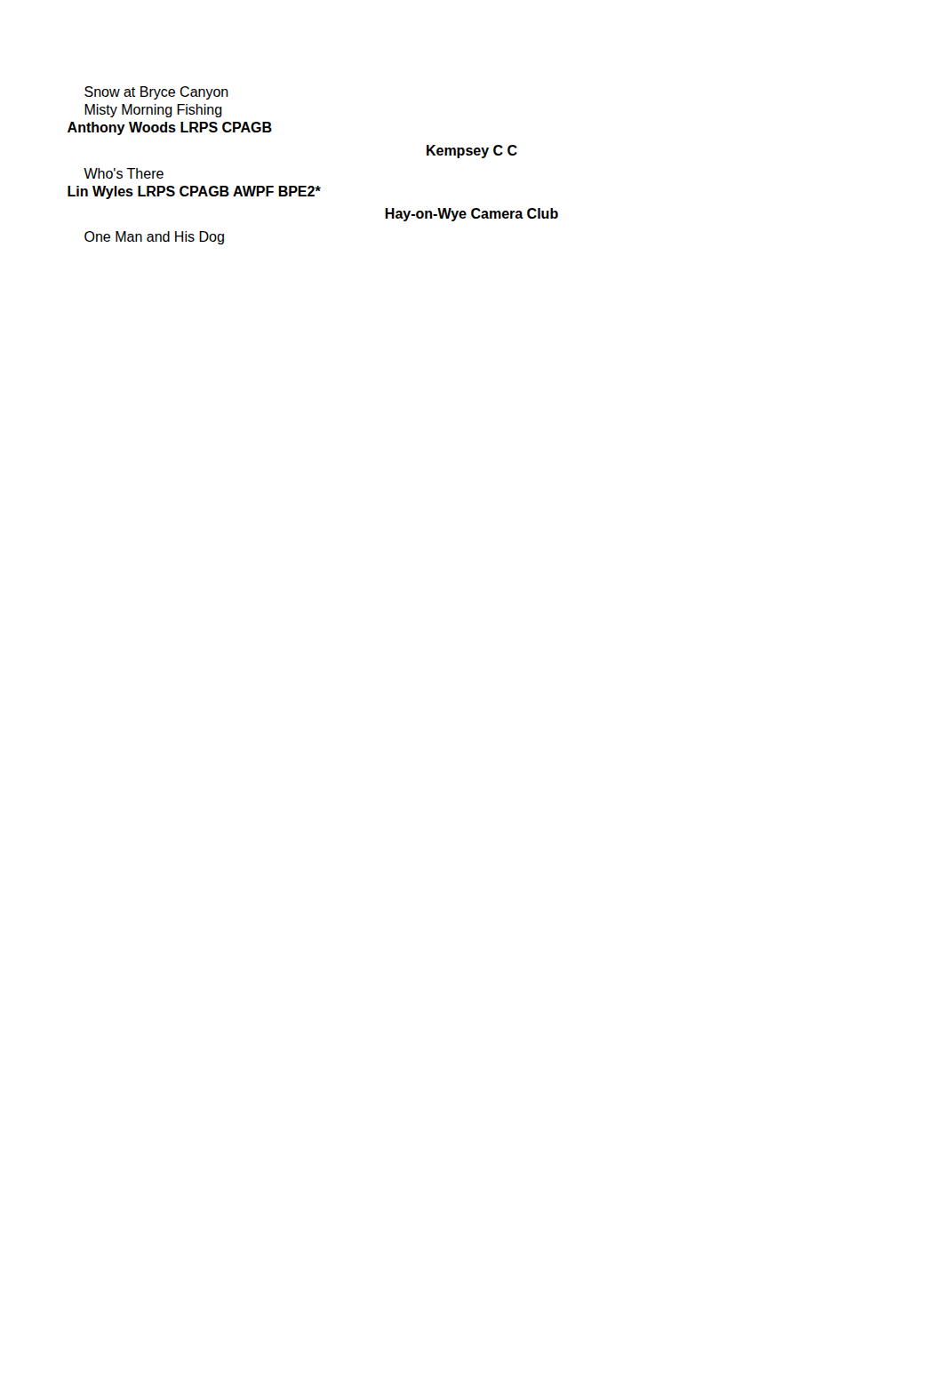Snow at Bryce Canyon
Misty Morning Fishing
Anthony Woods LRPS CPAGB
Kempsey C C
Who's There
Lin Wyles LRPS CPAGB AWPF BPE2*
Hay-on-Wye Camera Club
One Man and His Dog
10